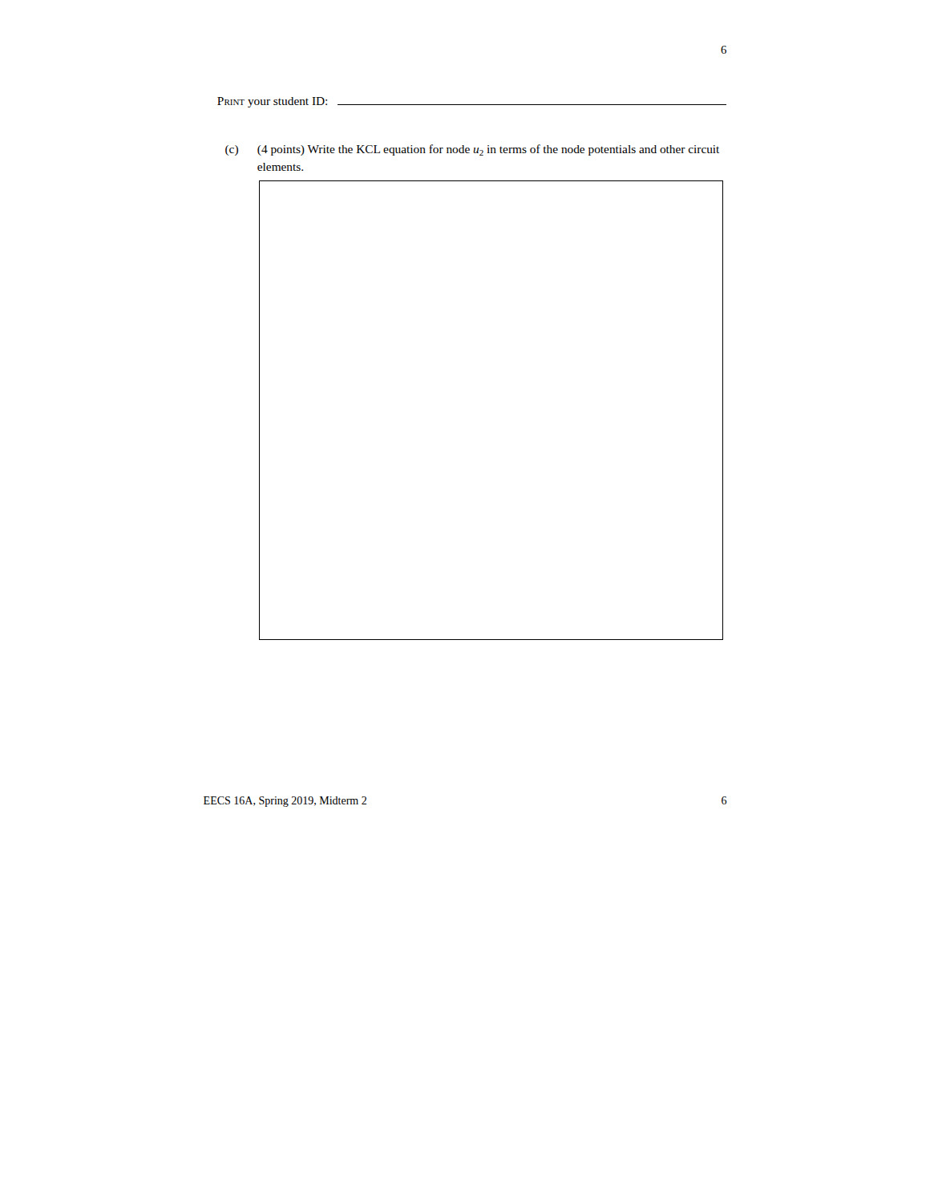6
Print your student ID:
(c)
(4 points) Write the KCL equation for node u2 in terms of the node potentials and other circuit elements.
EECS 16A, Spring 2019, Midterm 2
6